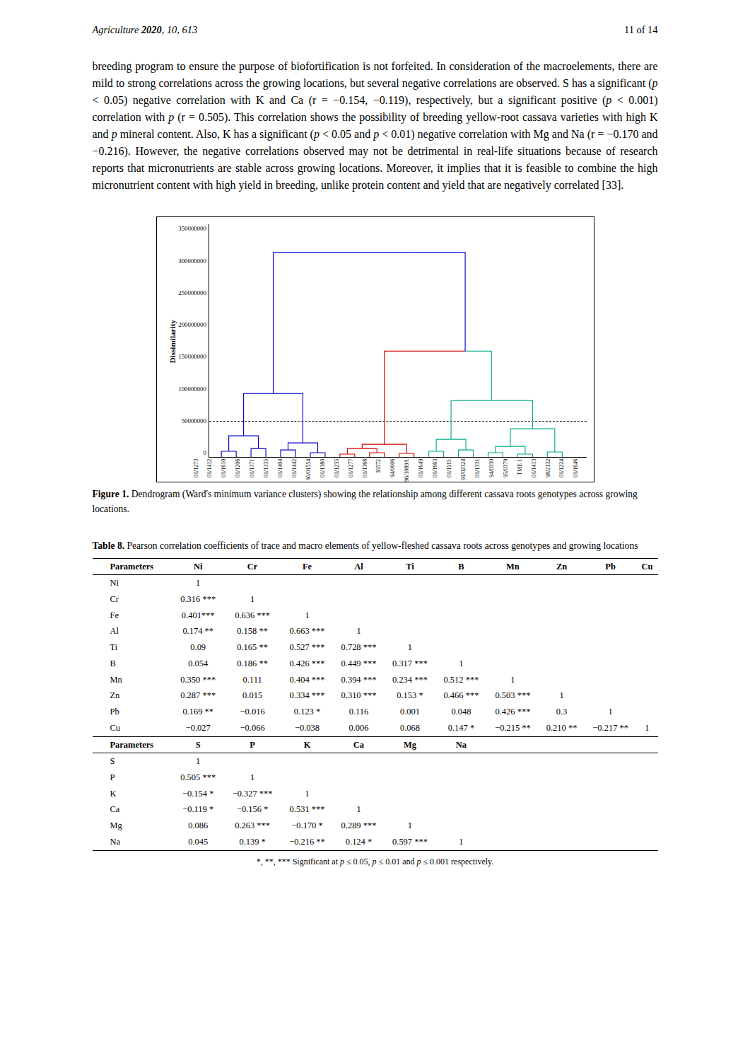Agriculture 2020, 10, 613 11 of 14
breeding program to ensure the purpose of biofortification is not forfeited. In consideration of the macroelements, there are mild to strong correlations across the growing locations, but several negative correlations are observed. S has a significant (p < 0.05) negative correlation with K and Ca (r = −0.154, −0.119), respectively, but a significant positive (p < 0.001) correlation with p (r = 0.505). This correlation shows the possibility of breeding yellow-root cassava varieties with high K and p mineral content. Also, K has a significant (p < 0.05 and p < 0.01) negative correlation with Mg and Na (r = −0.170 and −0.216). However, the negative correlations observed may not be detrimental in real-life situations because of research reports that micronutrients are stable across growing locations. Moreover, it implies that it is feasible to combine the high micronutrient content with high yield in breeding, unlike protein content and yield that are negatively correlated [33].
Dissimilarity
350000000 300000000 250000000 200000000 150000000 100000000 50000000 0
01/127301/141201/161001/120601/137101/133501/140401/144290/0155401/138001/123501/127701/13683057294/000696/1089A 01/164901/166301/111591/0232401/133194/033095/0379 TME 101/141398/213201/122401/1646
Figure 1. Dendrogram (Ward's minimum variance clusters) showing the relationship among different cassava roots genotypes across growing locations.
Table 8. Pearson correlation coefficients of trace and macro elements of yellow-fleshed cassava roots across genotypes and growing locations
| Parameters | Ni | Cr | Fe | Al | Ti | B | Mn | Zn | Pb | Cu |
| --- | --- | --- | --- | --- | --- | --- | --- | --- | --- | --- |
| Ni | 1 | | | | | | | | | |
| Cr | 0.316 *** | 1 | | | | | | | | |
| Fe | 0.401*** | 0.636 *** | 1 | | | | | | | |
| Al | 0.174 ** | 0.158 ** | 0.663 *** | 1 | | | | | | |
| Ti | 0.09 | 0.165 ** | 0.527 *** | 0.728 *** | 1 | | | | | |
| B | 0.054 | 0.186 ** | 0.426 *** | 0.449 *** | 0.317 *** | 1 | | | | |
| Mn | 0.350 *** | 0.111 | 0.404 *** | 0.394 *** | 0.234 *** | 0.512 *** | 1 | | | |
| Zn | 0.287 *** | 0.015 | 0.334 *** | 0.310 *** | 0.153 * | 0.466 *** | 0.503 *** | 1 | | |
| Pb | 0.169 ** | −0.016 | 0.123 * | 0.116 | 0.001 | 0.048 | 0.426 *** | 0.3 | 1 | |
| Cu | −0.027 | −0.066 | −0.038 | 0.006 | 0.068 | 0.147 * | −0.215 ** | 0.210 ** | −0.217 ** | 1 |
| Parameters | S | P | K | Ca | Mg | Na | | | | |
| S | 1 | | | | | | | | | |
| P | 0.505 *** | 1 | | | | | | | | |
| K | −0.154 * | −0.327 *** | 1 | | | | | | | |
| Ca | −0.119 * | −0.156 * | 0.531 *** | 1 | | | | | | |
| Mg | 0.086 | 0.263 *** | −0.170 * | 0.289 *** | 1 | | | | | |
| Na | 0.045 | 0.139 * | −0.216 ** | 0.124 * | 0.597 *** | 1 | | | | |
*, **, *** Significant at p ≤ 0.05, p ≤ 0.01 and p ≤ 0.001 respectively.